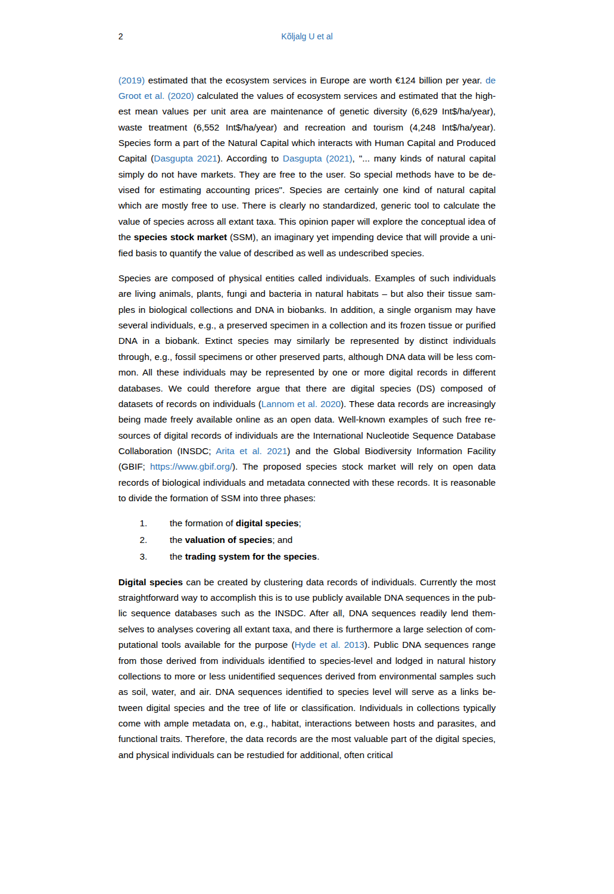2
Kõljalg U et al
(2019) estimated that the ecosystem services in Europe are worth €124 billion per year. de Groot et al. (2020) calculated the values of ecosystem services and estimated that the highest mean values per unit area are maintenance of genetic diversity (6,629 Int$/ha/year), waste treatment (6,552 Int$/ha/year) and recreation and tourism (4,248 Int$/ha/year). Species form a part of the Natural Capital which interacts with Human Capital and Produced Capital (Dasgupta 2021). According to Dasgupta (2021), "... many kinds of natural capital simply do not have markets. They are free to the user. So special methods have to be devised for estimating accounting prices". Species are certainly one kind of natural capital which are mostly free to use. There is clearly no standardized, generic tool to calculate the value of species across all extant taxa. This opinion paper will explore the conceptual idea of the species stock market (SSM), an imaginary yet impending device that will provide a unified basis to quantify the value of described as well as undescribed species.
Species are composed of physical entities called individuals. Examples of such individuals are living animals, plants, fungi and bacteria in natural habitats – but also their tissue samples in biological collections and DNA in biobanks. In addition, a single organism may have several individuals, e.g., a preserved specimen in a collection and its frozen tissue or purified DNA in a biobank. Extinct species may similarly be represented by distinct individuals through, e.g., fossil specimens or other preserved parts, although DNA data will be less common. All these individuals may be represented by one or more digital records in different databases. We could therefore argue that there are digital species (DS) composed of datasets of records on individuals (Lannom et al. 2020). These data records are increasingly being made freely available online as an open data. Well-known examples of such free resources of digital records of individuals are the International Nucleotide Sequence Database Collaboration (INSDC; Arita et al. 2021) and the Global Biodiversity Information Facility (GBIF; https://www.gbif.org/). The proposed species stock market will rely on open data records of biological individuals and metadata connected with these records. It is reasonable to divide the formation of SSM into three phases:
the formation of digital species;
the valuation of species; and
the trading system for the species.
Digital species can be created by clustering data records of individuals. Currently the most straightforward way to accomplish this is to use publicly available DNA sequences in the public sequence databases such as the INSDC. After all, DNA sequences readily lend themselves to analyses covering all extant taxa, and there is furthermore a large selection of computational tools available for the purpose (Hyde et al. 2013). Public DNA sequences range from those derived from individuals identified to species-level and lodged in natural history collections to more or less unidentified sequences derived from environmental samples such as soil, water, and air. DNA sequences identified to species level will serve as a links between digital species and the tree of life or classification. Individuals in collections typically come with ample metadata on, e.g., habitat, interactions between hosts and parasites, and functional traits. Therefore, the data records are the most valuable part of the digital species, and physical individuals can be restudied for additional, often critical